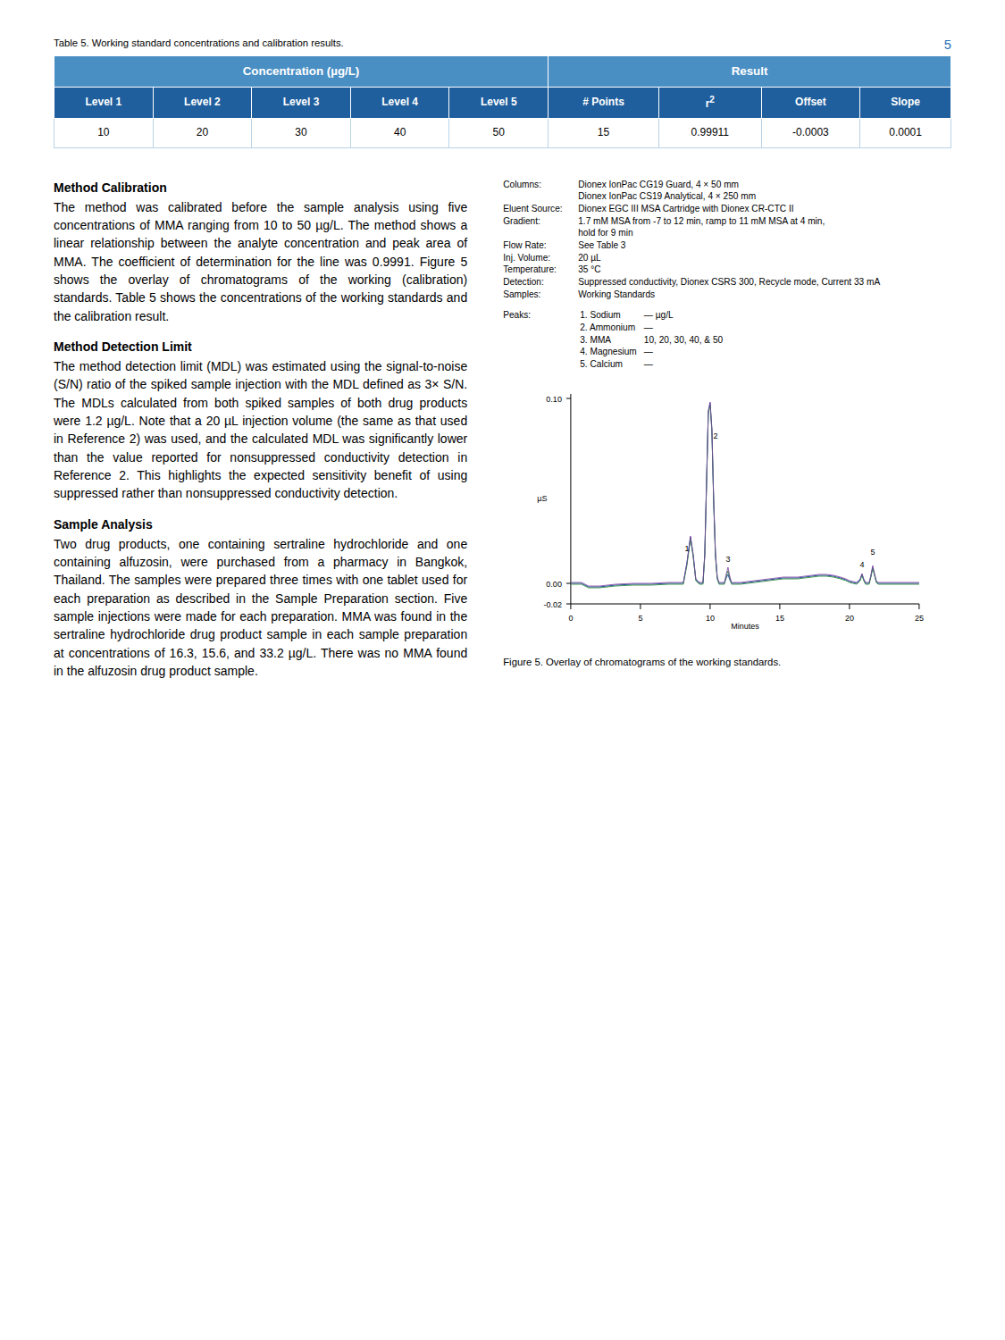5
Table 5. Working standard concentrations and calibration results.
| Concentration (µg/L) | Result |
| --- | --- |
| Level 1 | Level 2 | Level 3 | Level 4 | Level 5 | # Points | r 2 | Offset | Slope |
| 10 | 20 | 30 | 40 | 50 | 15 | 0.99911 | -0.0003 | 0.0001 |
Method Calibration
The method was calibrated before the sample analysis using five concentrations of MMA ranging from 10 to 50 µg/L. The method shows a linear relationship between the analyte concentration and peak area of MMA. The coefficient of determination for the line was 0.9991. Figure 5 shows the overlay of chromatograms of the working (calibration) standards. Table 5 shows the concentrations of the working standards and the calibration result.
Method Detection Limit
The method detection limit (MDL) was estimated using the signal-to-noise (S/N) ratio of the spiked sample injection with the MDL defined as 3× S/N. The MDLs calculated from both spiked samples of both drug products were 1.2 µg/L. Note that a 20 µL injection volume (the same as that used in Reference 2) was used, and the calculated MDL was significantly lower than the value reported for nonsuppressed conductivity detection in Reference 2. This highlights the expected sensitivity benefit of using suppressed rather than nonsuppressed conductivity detection.
Sample Analysis
Two drug products, one containing sertraline hydrochloride and one containing alfuzosin, were purchased from a pharmacy in Bangkok, Thailand. The samples were prepared three times with one tablet used for each preparation as described in the Sample Preparation section. Five sample injections were made for each preparation. MMA was found in the sertraline hydrochloride drug product sample in each sample preparation at concentrations of 16.3, 15.6, and 33.2 µg/L. There was no MMA found in the alfuzosin drug product sample.
| Columns: | Dionex IonPac CG19 Guard, 4 × 50 mm |
| | Dionex IonPac CS19 Analytical, 4 × 250 mm |
| Eluent Source: | Dionex EGC III MSA Cartridge with Dionex CR-CTC II |
| Gradient: | 1.7 mM MSA from -7 to 12 min, ramp to 11 mM MSA at 4 min, |
| | hold for 9 min |
| Flow Rate: | See Table 3 |
| Inj. Volume: | 20 µL |
| Temperature: | 35 °C |
| Detection: | Suppressed conductivity, Dionex CSRS 300, Recycle mode, Current 33 mA |
| Samples: | Working Standards |
| Peaks: | 1. Sodium | — µg/L |
| | 2. Ammonium | — |
| | 3. MMA | 10, 20, 30, 40, & 50 |
| | 4. Magnesium | — |
| | 5. Calcium | — |
0.10 0.00 -0.02 µS 0 5 10 15 20 25 Minutes 1 2 3 4 5
Figure 5. Overlay of chromatograms of the working standards.